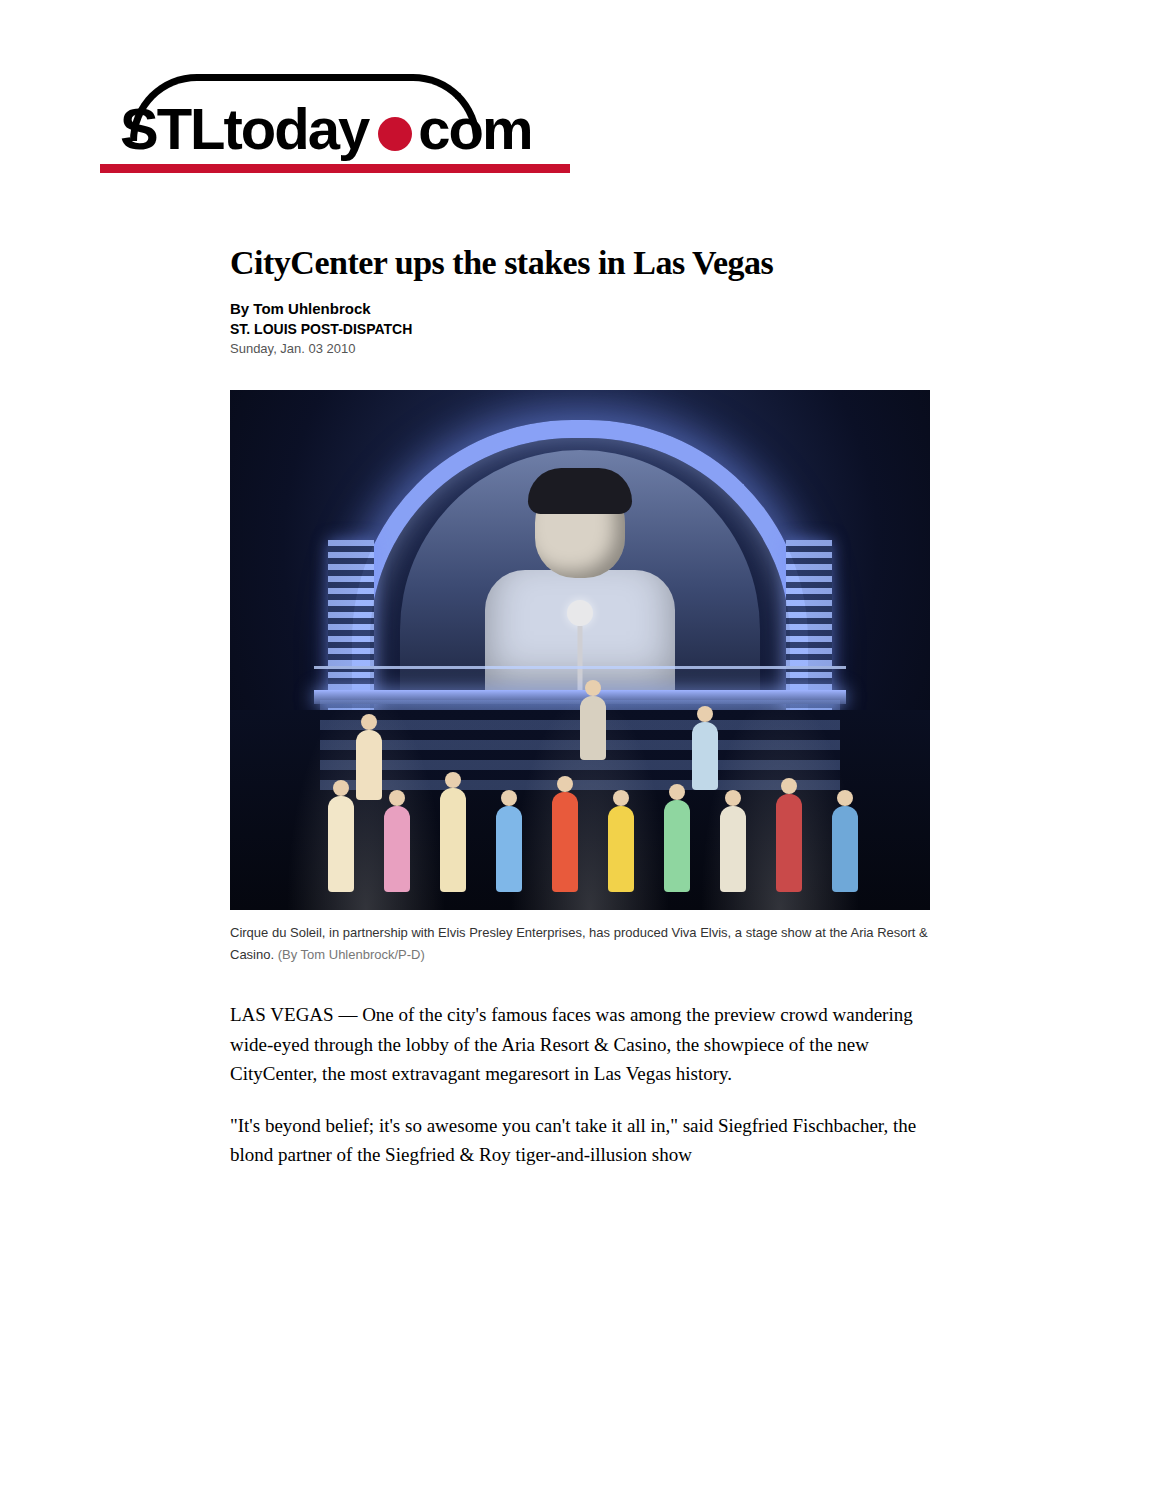STL today com
CityCenter ups the stakes in Las Vegas
By Tom Uhlenbrock
ST. LOUIS POST-DISPATCH
Sunday, Jan. 03 2010
Cirque du Soleil, in partnership with Elvis Presley Enterprises, has produced Viva Elvis, a stage show at the Aria Resort & Casino. (By Tom Uhlenbrock/P-D)
LAS VEGAS — One of the city's famous faces was among the preview crowd wandering wide-eyed through the lobby of the Aria Resort & Casino, the showpiece of the new CityCenter, the most extravagant megaresort in Las Vegas history.
"It's beyond belief; it's so awesome you can't take it all in," said Siegfried Fischbacher, the blond partner of the Siegfried & Roy tiger-and-illusion show